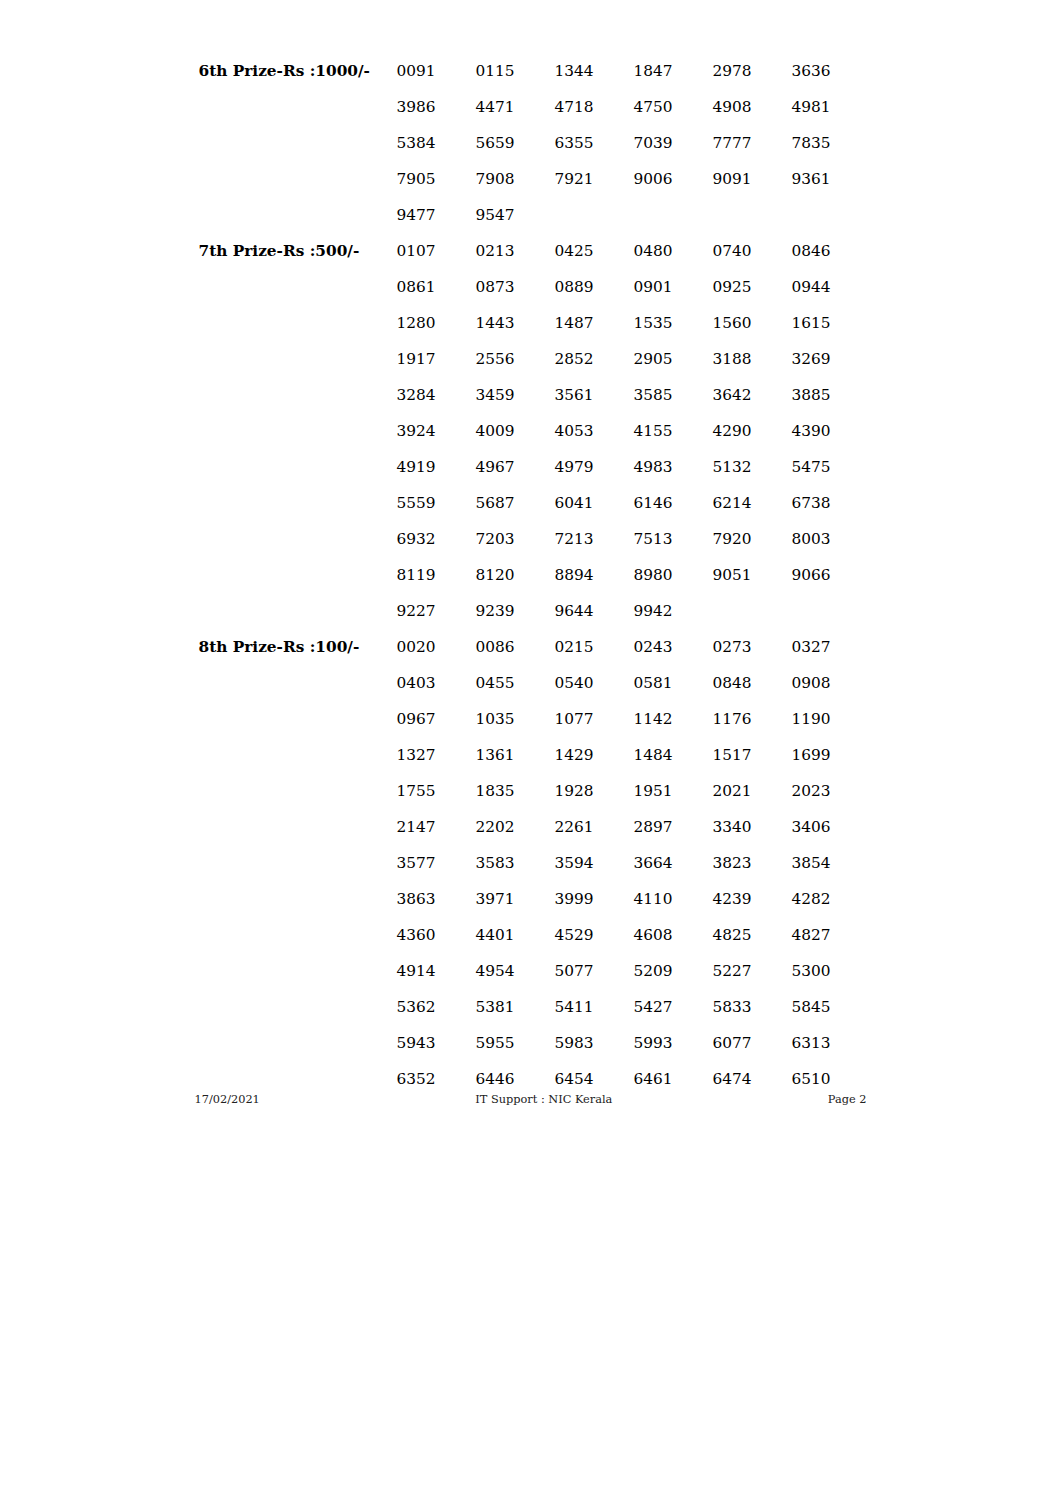| 6th Prize-Rs :1000/- | 0091 | 0115 | 1344 | 1847 | 2978 | 3636 |
| | 3986 | 4471 | 4718 | 4750 | 4908 | 4981 |
| | 5384 | 5659 | 6355 | 7039 | 7777 | 7835 |
| | 7905 | 7908 | 7921 | 9006 | 9091 | 9361 |
| | 9477 | 9547 | | | | |
| 7th Prize-Rs :500/- | 0107 | 0213 | 0425 | 0480 | 0740 | 0846 |
| | 0861 | 0873 | 0889 | 0901 | 0925 | 0944 |
| | 1280 | 1443 | 1487 | 1535 | 1560 | 1615 |
| | 1917 | 2556 | 2852 | 2905 | 3188 | 3269 |
| | 3284 | 3459 | 3561 | 3585 | 3642 | 3885 |
| | 3924 | 4009 | 4053 | 4155 | 4290 | 4390 |
| | 4919 | 4967 | 4979 | 4983 | 5132 | 5475 |
| | 5559 | 5687 | 6041 | 6146 | 6214 | 6738 |
| | 6932 | 7203 | 7213 | 7513 | 7920 | 8003 |
| | 8119 | 8120 | 8894 | 8980 | 9051 | 9066 |
| | 9227 | 9239 | 9644 | 9942 | | |
| 8th Prize-Rs :100/- | 0020 | 0086 | 0215 | 0243 | 0273 | 0327 |
| | 0403 | 0455 | 0540 | 0581 | 0848 | 0908 |
| | 0967 | 1035 | 1077 | 1142 | 1176 | 1190 |
| | 1327 | 1361 | 1429 | 1484 | 1517 | 1699 |
| | 1755 | 1835 | 1928 | 1951 | 2021 | 2023 |
| | 2147 | 2202 | 2261 | 2897 | 3340 | 3406 |
| | 3577 | 3583 | 3594 | 3664 | 3823 | 3854 |
| | 3863 | 3971 | 3999 | 4110 | 4239 | 4282 |
| | 4360 | 4401 | 4529 | 4608 | 4825 | 4827 |
| | 4914 | 4954 | 5077 | 5209 | 5227 | 5300 |
| | 5362 | 5381 | 5411 | 5427 | 5833 | 5845 |
| | 5943 | 5955 | 5983 | 5993 | 6077 | 6313 |
| | 6352 | 6446 | 6454 | 6461 | 6474 | 6510 |
17/02/2021 Page 2
IT Support : NIC Kerala